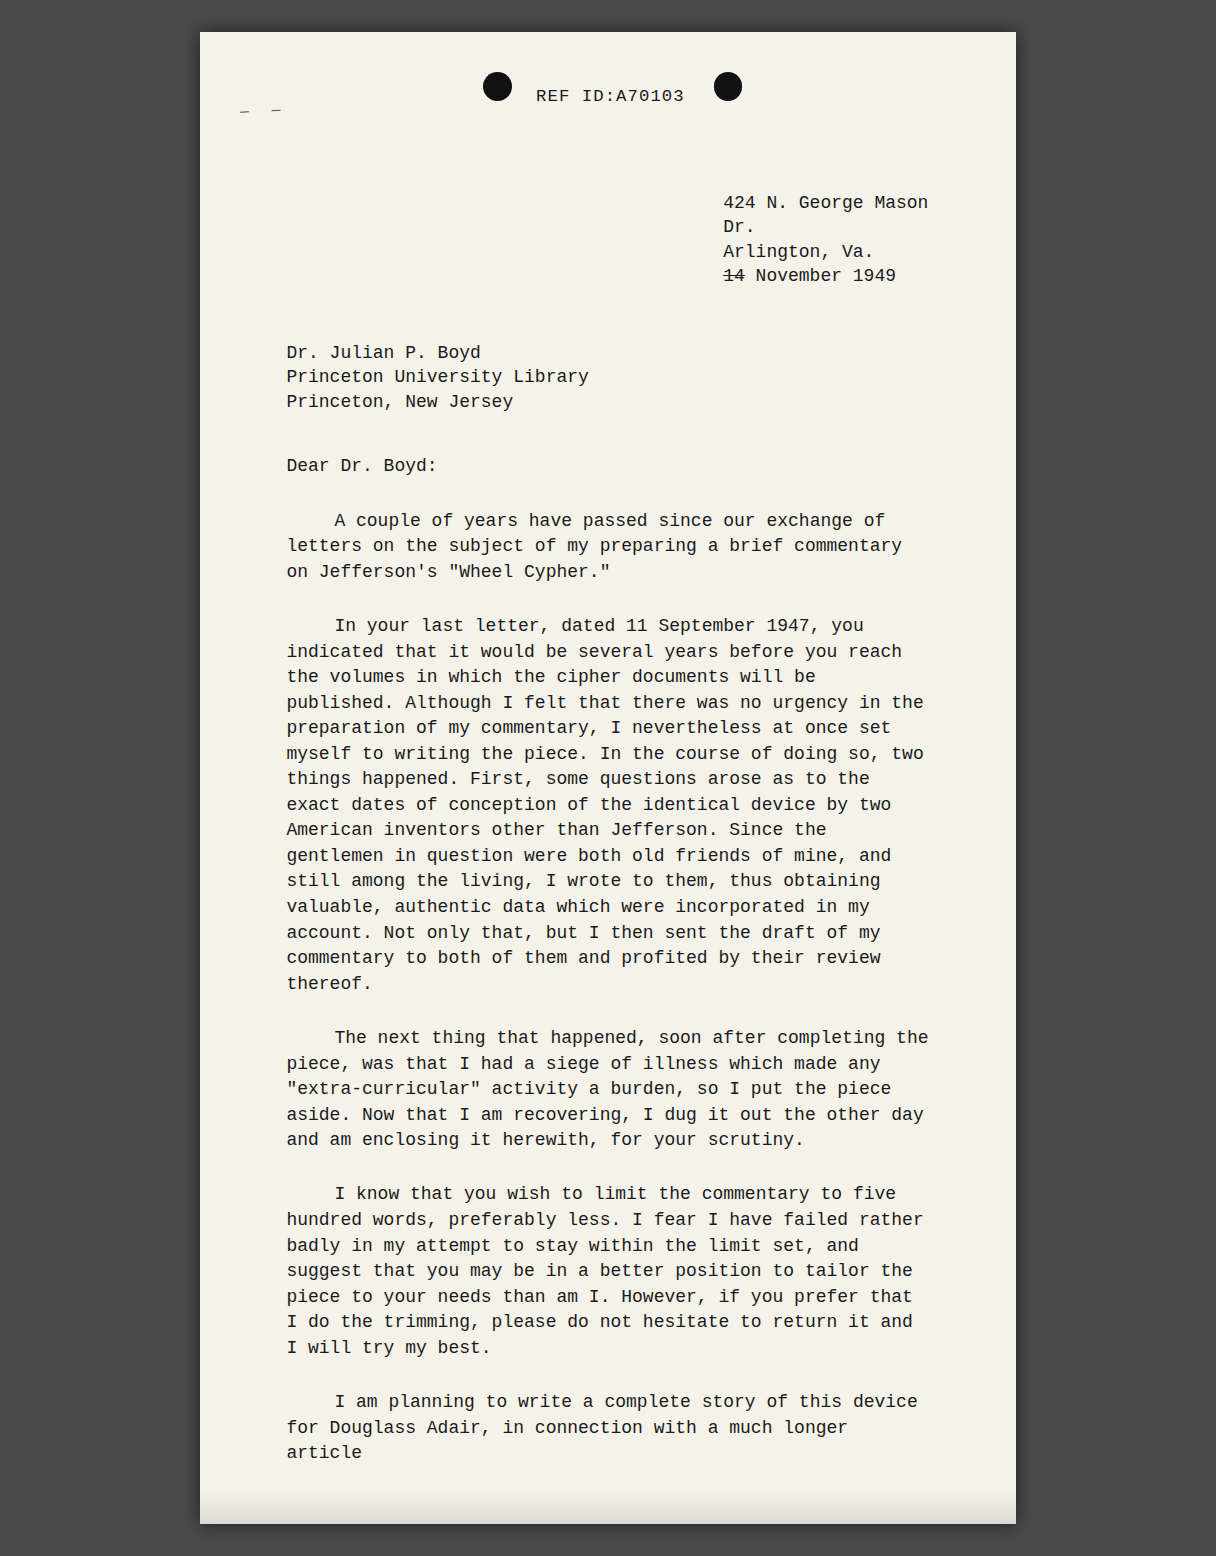REF ID:A70103
— —
424 N. George Mason Dr.
Arlington, Va.
14 November 1949
Dr. Julian P. Boyd
Princeton University Library
Princeton, New Jersey
Dear Dr. Boyd:
A couple of years have passed since our exchange of letters on the subject of my preparing a brief commentary on Jefferson's "Wheel Cypher."
In your last letter, dated 11 September 1947, you indicated that it would be several years before you reach the volumes in which the cipher documents will be published. Although I felt that there was no urgency in the preparation of my commentary, I nevertheless at once set myself to writing the piece. In the course of doing so, two things happened. First, some questions arose as to the exact dates of conception of the identical device by two American inventors other than Jefferson. Since the gentlemen in question were both old friends of mine, and still among the living, I wrote to them, thus obtaining valuable, authentic data which were incorporated in my account. Not only that, but I then sent the draft of my commentary to both of them and profited by their review thereof.
The next thing that happened, soon after completing the piece, was that I had a siege of illness which made any "extra-curricular" activity a burden, so I put the piece aside. Now that I am recovering, I dug it out the other day and am enclosing it herewith, for your scrutiny.
I know that you wish to limit the commentary to five hundred words, preferably less. I fear I have failed rather badly in my attempt to stay within the limit set, and suggest that you may be in a better position to tailor the piece to your needs than am I. However, if you prefer that I do the trimming, please do not hesitate to return it and I will try my best.
I am planning to write a complete story of this device for Douglass Adair, in connection with a much longer article